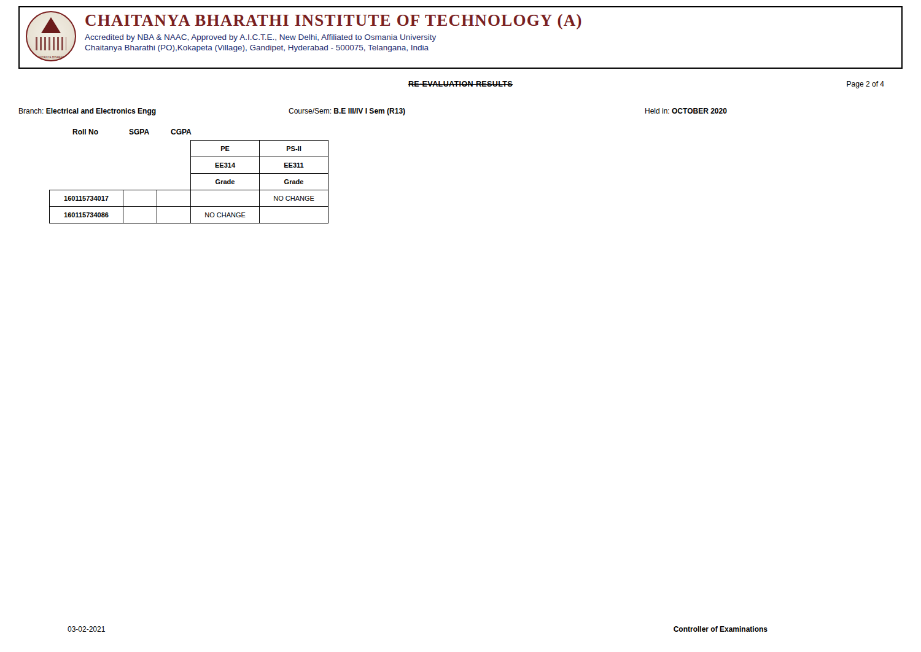CHAITANYA BHARATHI
CHAITANYA BHARATHI INSTITUTE OF TECHNOLOGY (A)
Accredited by NBA & NAAC, Approved by A.I.C.T.E., New Delhi, Affiliated to Osmania University
Chaitanya Bharathi (PO),Kokapeta (Village), Gandipet, Hyderabad - 500075, Telangana, India
RE-EVALUATION RESULTS
Page 2 of 4
Branch: Electrical and Electronics Engg
Course/Sem: B.E III/IV I Sem (R13)
Held in: OCTOBER 2020
Roll No SGPA CGPA
| | | | PE | PS-II |
| | | | EE314 | EE311 |
| | | | Grade | Grade |
| 160115734017 | | | | NO CHANGE |
| 160115734086 | | | NO CHANGE | |
03-02-2021
Controller of Examinations